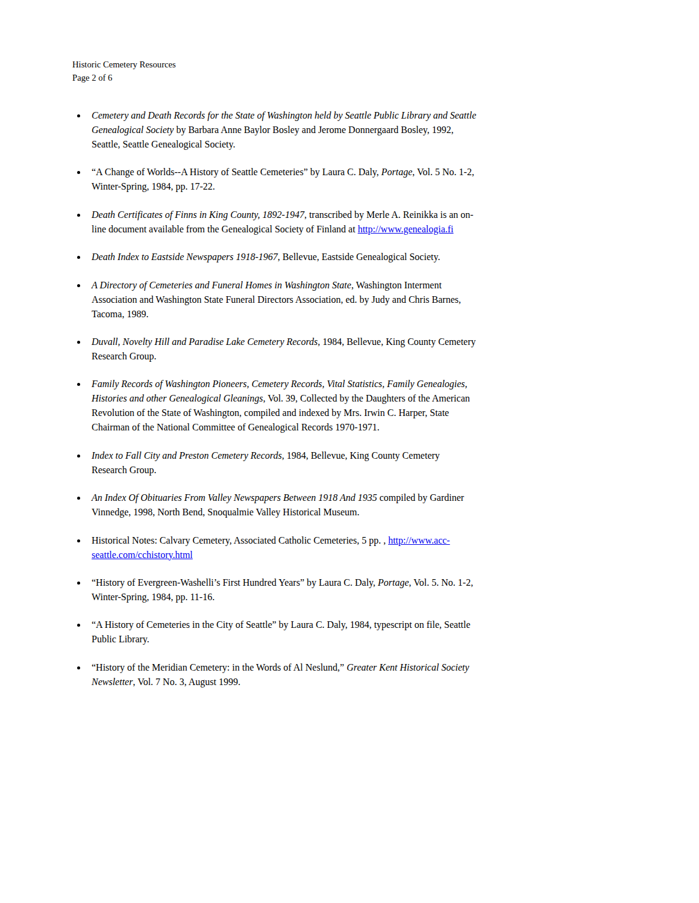Historic Cemetery Resources
Page 2 of 6
Cemetery and Death Records for the State of Washington held by Seattle Public Library and Seattle Genealogical Society by Barbara Anne Baylor Bosley and Jerome Donnergaard Bosley, 1992, Seattle, Seattle Genealogical Society.
“A Change of Worlds--A History of Seattle Cemeteries” by Laura C. Daly, Portage, Vol. 5 No. 1-2, Winter-Spring, 1984, pp. 17-22.
Death Certificates of Finns in King County, 1892-1947, transcribed by Merle A. Reinikka is an on-line document available from the Genealogical Society of Finland at http://www.genealogia.fi
Death Index to Eastside Newspapers 1918-1967, Bellevue, Eastside Genealogical Society.
A Directory of Cemeteries and Funeral Homes in Washington State, Washington Interment Association and Washington State Funeral Directors Association, ed. by Judy and Chris Barnes, Tacoma, 1989.
Duvall, Novelty Hill and Paradise Lake Cemetery Records, 1984, Bellevue, King County Cemetery Research Group.
Family Records of Washington Pioneers, Cemetery Records, Vital Statistics, Family Genealogies, Histories and other Genealogical Gleanings, Vol. 39, Collected by the Daughters of the American Revolution of the State of Washington, compiled and indexed by Mrs. Irwin C. Harper, State Chairman of the National Committee of Genealogical Records 1970-1971.
Index to Fall City and Preston Cemetery Records, 1984, Bellevue, King County Cemetery Research Group.
An Index Of Obituaries From Valley Newspapers Between 1918 And 1935 compiled by Gardiner Vinnedge, 1998, North Bend, Snoqualmie Valley Historical Museum.
Historical Notes: Calvary Cemetery, Associated Catholic Cemeteries, 5 pp. , http://www.acc-seattle.com/cchistory.html
“History of Evergreen-Washelli’s First Hundred Years” by Laura C. Daly, Portage, Vol. 5. No. 1-2, Winter-Spring, 1984, pp. 11-16.
“A History of Cemeteries in the City of Seattle” by Laura C. Daly, 1984, typescript on file, Seattle Public Library.
“History of the Meridian Cemetery: in the Words of Al Neslund,” Greater Kent Historical Society Newsletter, Vol. 7 No. 3, August 1999.